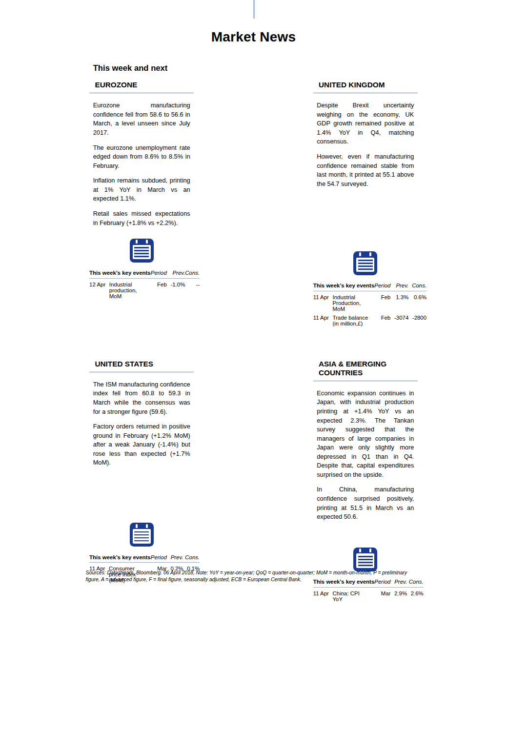Market News
This week and next
| EUROZONE Eurozone manufacturing confidence fell from 58.6 to 56.6 in March, a level unseen since July 2017. The eurozone unemployment rate edged down from 8.6% to 8.5% in February. Inflation remains subdued, printing at 1% YoY in March vs an expected 1.1%. Retail sales missed expectations in February (+1.8% vs +2.2%). / This week’s key events / Period / Prev. / Cons. / / --- / --- / --- / --- / / 12 Apr / Industrial production, MoM / Feb / -1.0% / -- / | | UNITED KINGDOM Despite Brexit uncertainty weighing on the economy, UK GDP growth remained positive at 1.4% YoY in Q4, matching consensus. However, even if manufacturing confidence remained stable from last month, it printed at 55.1 above the 54.7 surveyed. / This week’s key events / Period / Prev. / Cons. / / --- / --- / --- / --- / / 11 Apr / Industrial Production, MoM / Feb / 1.3% / 0.6% / / 11 Apr / Trade balance (in million,£) / Feb / -3074 / -2800 / |
| UNITED STATES The ISM manufacturing confidence index fell from 60.8 to 59.3 in March while the consensus was for a stronger figure (59.6). Factory orders returned in positive ground in February (+1.2% MoM) after a weak January (-1.4%) but rose less than expected (+1.7% MoM). / This week’s key events / Period / Prev. / Cons. / / --- / --- / --- / --- / / 11 Apr / Consumer price index (MoM) / Mar / 0.2% / 0.1% / | | ASIA & EMERGING COUNTRIES Economic expansion continues in Japan, with industrial production printing at +1.4% YoY vs an expected 2.3%. The Tankan survey suggested that the managers of large companies in Japan were only slightly more depressed in Q1 than in Q4. Despite that, capital expenditures surprised on the upside. In China, manufacturing confidence surprised positively, printing at 51.5 in March vs an expected 50.6. / This week’s key events / Period / Prev. / Cons. / / --- / --- / --- / --- / / 11 Apr / China: CPI YoY / Mar / 2.9% / 2.6% / |
Sources: Datastream, Bloomberg. 06 April 2018, Note: YoY = year-on-year; QoQ = quarter-on-quarter; MoM = month-on-month, P = preliminary figure, A = advanced figure, F = final figure, seasonally adjusted, ECB = European Central Bank.